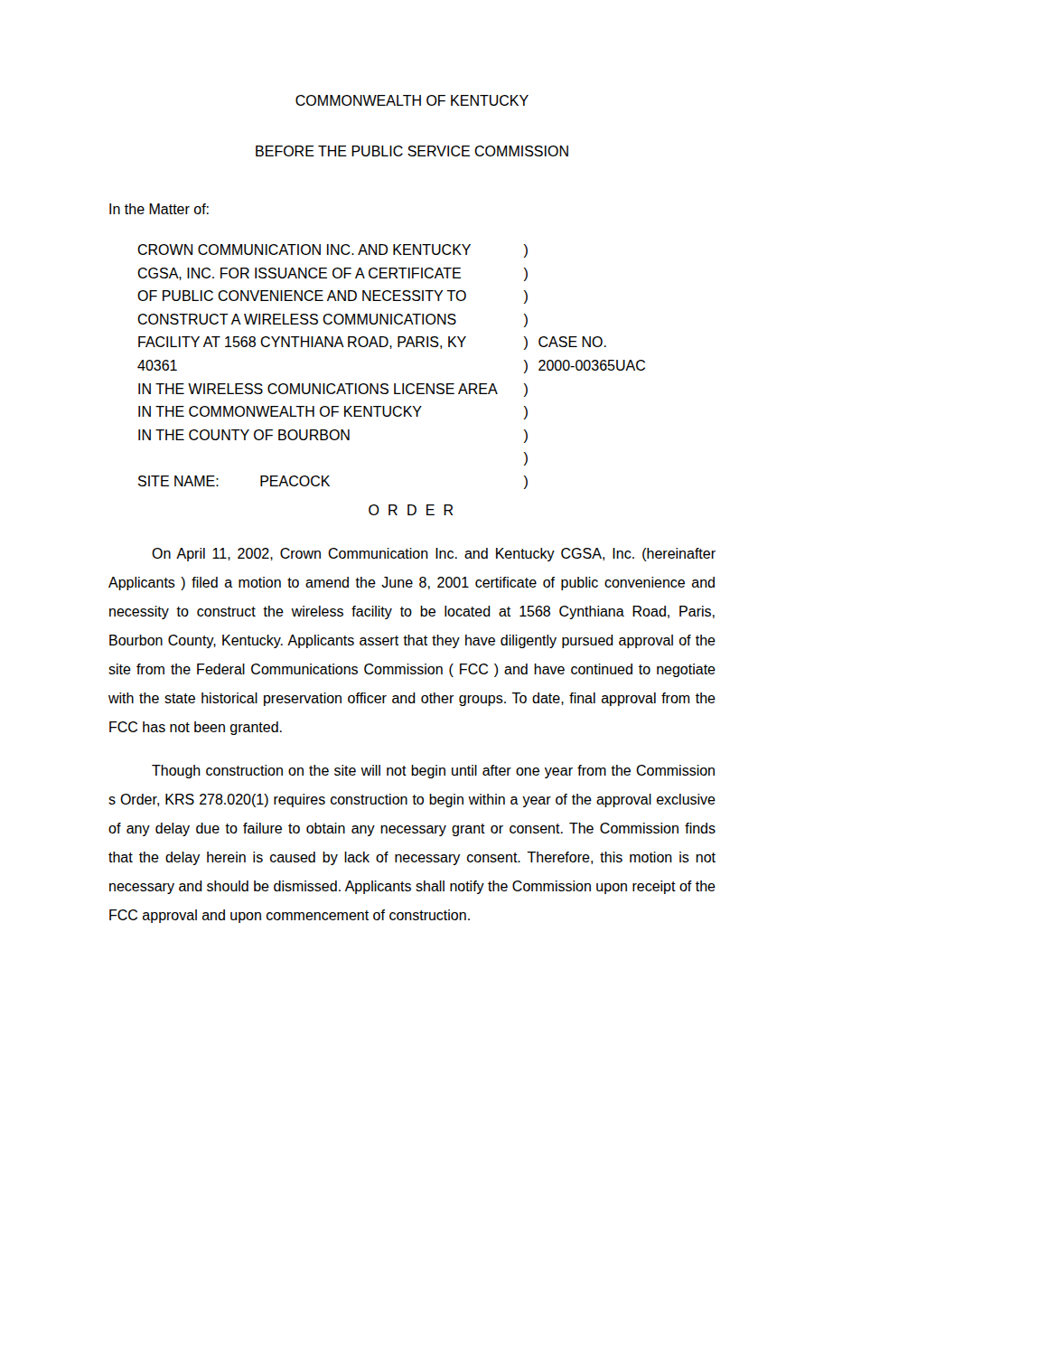COMMONWEALTH OF KENTUCKY
BEFORE THE PUBLIC SERVICE COMMISSION
In the Matter of:
| CROWN COMMUNICATION INC. AND KENTUCKY | ) | |
| CGSA, INC. FOR ISSUANCE OF A CERTIFICATE | ) | |
| OF PUBLIC CONVENIENCE AND NECESSITY TO | ) | |
| CONSTRUCT A WIRELESS COMMUNICATIONS | ) | |
| FACILITY AT 1568 CYNTHIANA ROAD, PARIS, KY | ) | CASE NO. |
| 40361 | ) | 2000-00365UAC |
| IN THE WIRELESS COMUNICATIONS LICENSE AREA | ) | |
| IN THE COMMONWEALTH OF KENTUCKY | ) | |
| IN THE COUNTY OF BOURBON | ) | |
| | ) | |
| SITE NAME: PEACOCK | ) | |
O R D E R
On April 11, 2002, Crown Communication Inc. and Kentucky CGSA, Inc. (hereinafter Applicants ) filed a motion to amend the June 8, 2001 certificate of public convenience and necessity to construct the wireless facility to be located at 1568 Cynthiana Road, Paris, Bourbon County, Kentucky. Applicants assert that they have diligently pursued approval of the site from the Federal Communications Commission ( FCC ) and have continued to negotiate with the state historical preservation officer and other groups. To date, final approval from the FCC has not been granted.
Though construction on the site will not begin until after one year from the Commission s Order, KRS 278.020(1) requires construction to begin within a year of the approval exclusive of any delay due to failure to obtain any necessary grant or consent. The Commission finds that the delay herein is caused by lack of necessary consent. Therefore, this motion is not necessary and should be dismissed. Applicants shall notify the Commission upon receipt of the FCC approval and upon commencement of construction.